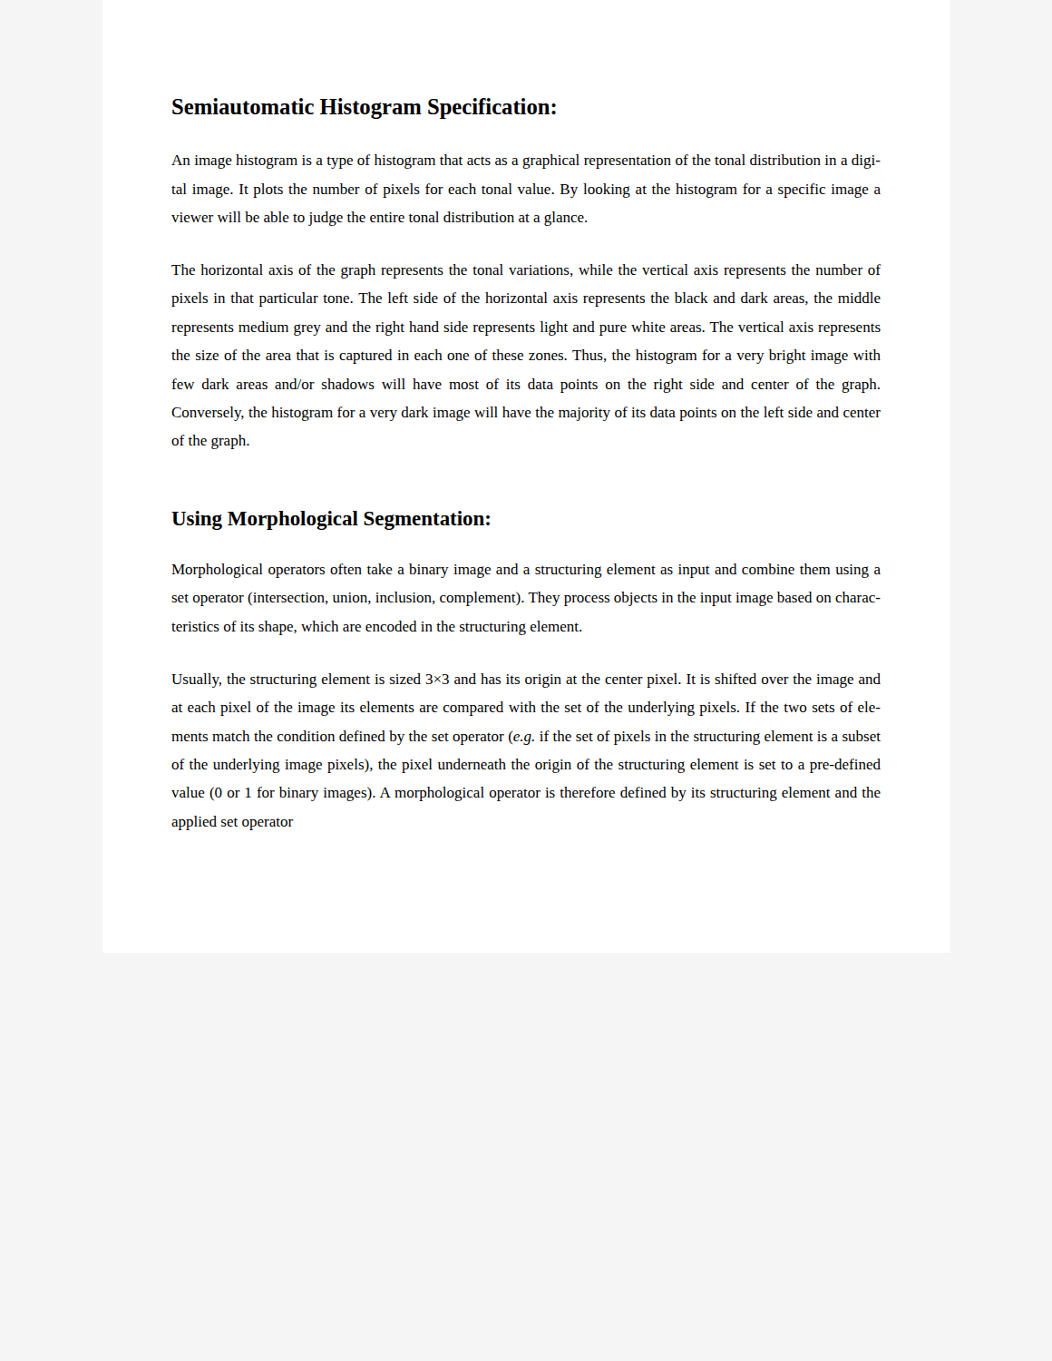Semiautomatic Histogram Specification:
An image histogram is a type of histogram that acts as a graphical representation of the tonal distribution in a digital image. It plots the number of pixels for each tonal value. By looking at the histogram for a specific image a viewer will be able to judge the entire tonal distribution at a glance.
The horizontal axis of the graph represents the tonal variations, while the vertical axis represents the number of pixels in that particular tone. The left side of the horizontal axis represents the black and dark areas, the middle represents medium grey and the right hand side represents light and pure white areas. The vertical axis represents the size of the area that is captured in each one of these zones. Thus, the histogram for a very bright image with few dark areas and/or shadows will have most of its data points on the right side and center of the graph. Conversely, the histogram for a very dark image will have the majority of its data points on the left side and center of the graph.
Using Morphological Segmentation:
Morphological operators often take a binary image and a structuring element as input and combine them using a set operator (intersection, union, inclusion, complement). They process objects in the input image based on characteristics of its shape, which are encoded in the structuring element.
Usually, the structuring element is sized 3×3 and has its origin at the center pixel. It is shifted over the image and at each pixel of the image its elements are compared with the set of the underlying pixels. If the two sets of elements match the condition defined by the set operator (e.g. if the set of pixels in the structuring element is a subset of the underlying image pixels), the pixel underneath the origin of the structuring element is set to a pre-defined value (0 or 1 for binary images). A morphological operator is therefore defined by its structuring element and the applied set operator